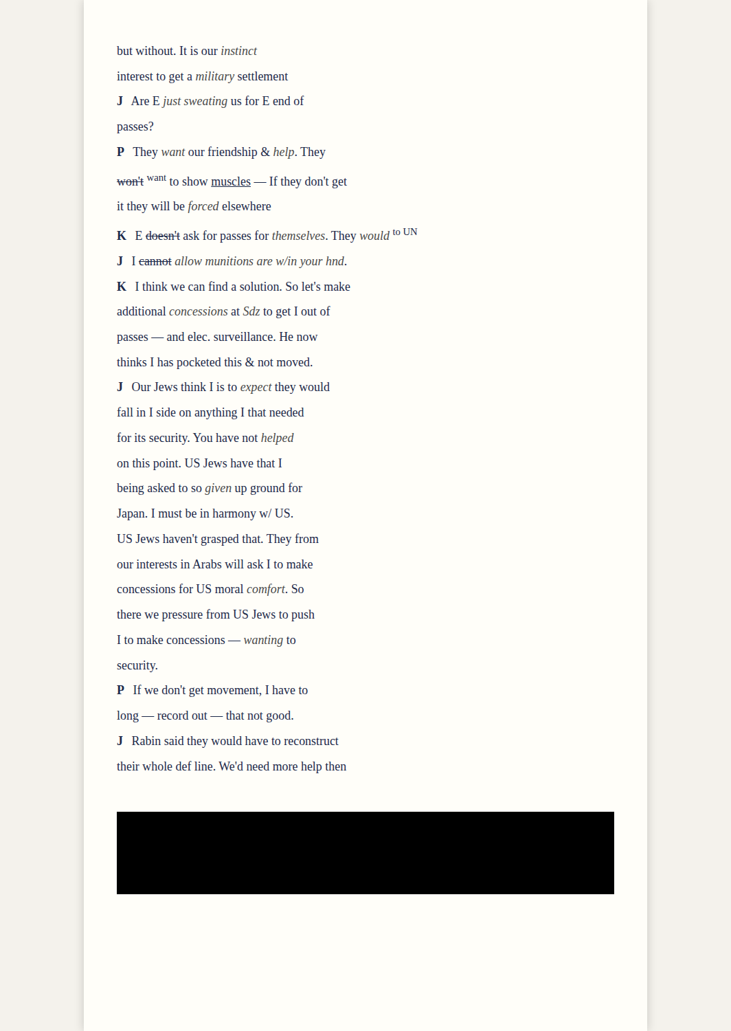but without. It is our instinct interest to get a military settlement J Are E just sweating us for E end of passes? P They want our friendship & help. They won't want to show muscles — If they don't get it they will be forced elsewhere K E doesn't ask for passes for themselves. They would to UN J I cannot allow munitions are w/in your hnd. K I think we can find a solution. So let's make additional concessions at Sdz to get I out of passes — and elec. surveillance. He now thinks I has pocketed this & not moved. J Our Jews think I is to expect they would fall in I side on anything I that needed for its security. You have not helped on this point. US Jews have that I being asked to so given up ground for Japan. I must be in harmony w/ US. US Jews haven't grasped that. They from our interests in Arabs will ask I to make concessions for US moral comfort. So there we pressure from US Jews to push I to make concessions — wanting to security. P If we don't get movement, I have to long — record out — that not good. J Rabin said they would have to reconstruct their whole def line. We'd need more help then